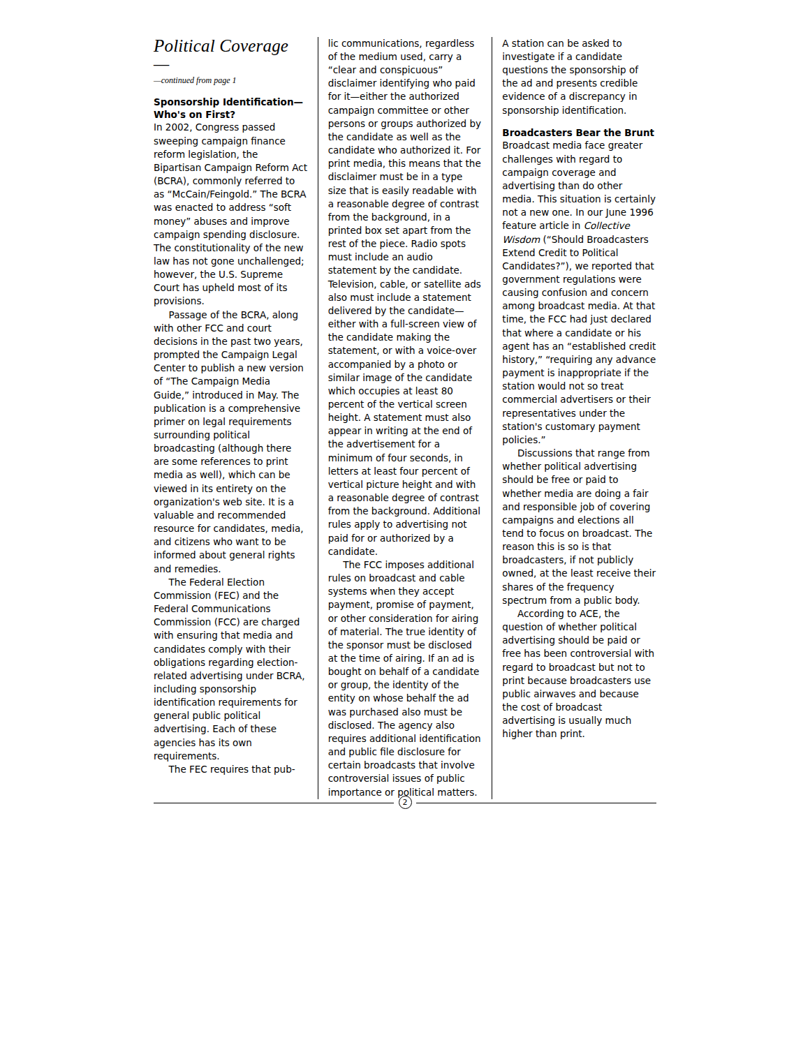Political Coverage —
—continued from page 1
Sponsorship Identification—
Who's on First?
In 2002, Congress passed sweeping campaign finance reform legislation, the Bipartisan Campaign Reform Act (BCRA), commonly referred to as “McCain/Feingold.” The BCRA was enacted to address “soft money” abuses and improve campaign spending disclosure. The constitutionality of the new law has not gone unchallenged; however, the U.S. Supreme Court has upheld most of its provisions.
Passage of the BCRA, along with other FCC and court decisions in the past two years, prompted the Campaign Legal Center to publish a new version of “The Campaign Media Guide,” introduced in May. The publication is a comprehensive primer on legal requirements surrounding political broadcasting (although there are some references to print media as well), which can be viewed in its entirety on the organization's web site. It is a valuable and recommended resource for candidates, media, and citizens who want to be informed about general rights and remedies.
The Federal Election Commission (FEC) and the Federal Communications Commission (FCC) are charged with ensuring that media and candidates comply with their obligations regarding election-related advertising under BCRA, including sponsorship identification requirements for general public political advertising. Each of these agencies has its own requirements.
The FEC requires that pub-
lic communications, regardless of the medium used, carry a “clear and conspicuous” disclaimer identifying who paid for it—either the authorized campaign committee or other persons or groups authorized by the candidate as well as the candidate who authorized it. For print media, this means that the disclaimer must be in a type size that is easily readable with a reasonable degree of contrast from the background, in a printed box set apart from the rest of the piece. Radio spots must include an audio statement by the candidate. Television, cable, or satellite ads also must include a statement delivered by the candidate—either with a full-screen view of the candidate making the statement, or with a voice-over accompanied by a photo or similar image of the candidate which occupies at least 80 percent of the vertical screen height. A statement must also appear in writing at the end of the advertisement for a minimum of four seconds, in letters at least four percent of vertical picture height and with a reasonable degree of contrast from the background. Additional rules apply to advertising not paid for or authorized by a candidate.
The FCC imposes additional rules on broadcast and cable systems when they accept payment, promise of payment, or other consideration for airing of material. The true identity of the sponsor must be disclosed at the time of airing. If an ad is bought on behalf of a candidate or group, the identity of the entity on whose behalf the ad was purchased also must be disclosed. The agency also requires additional identification and public file disclosure for certain broadcasts that involve controversial issues of public importance or political matters.
A station can be asked to investigate if a candidate questions the sponsorship of the ad and presents credible evidence of a discrepancy in sponsorship identification.
Broadcasters Bear the Brunt
Broadcast media face greater challenges with regard to campaign coverage and advertising than do other media. This situation is certainly not a new one. In our June 1996 feature article in Collective Wisdom (“Should Broadcasters Extend Credit to Political Candidates?”), we reported that government regulations were causing confusion and concern among broadcast media. At that time, the FCC had just declared that where a candidate or his agent has an “established credit history,” “requiring any advance payment is inappropriate if the station would not so treat commercial advertisers or their representatives under the station's customary payment policies.”
Discussions that range from whether political advertising should be free or paid to whether media are doing a fair and responsible job of covering campaigns and elections all tend to focus on broadcast. The reason this is so is that broadcasters, if not publicly owned, at the least receive their shares of the frequency spectrum from a public body.
According to ACE, the question of whether political advertising should be paid or free has been controversial with regard to broadcast but not to print because broadcasters use public airwaves and because the cost of broadcast advertising is usually much higher than print.
2